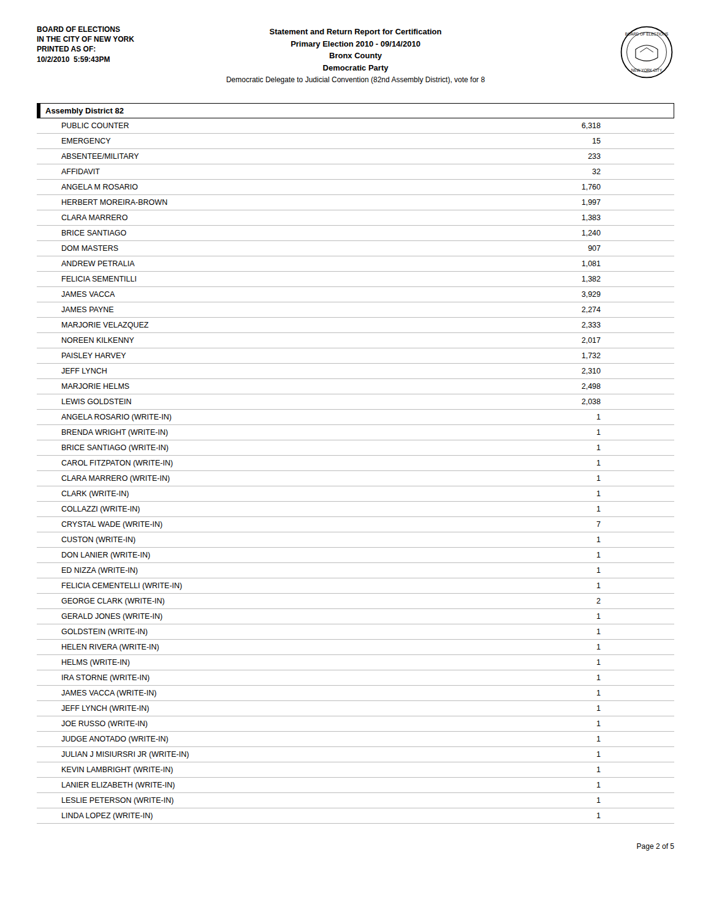BOARD OF ELECTIONS
IN THE CITY OF NEW YORK
PRINTED AS OF:
10/2/2010 5:59:43PM
Statement and Return Report for Certification
Primary Election 2010 - 09/14/2010
Bronx County
Democratic Party
Democratic Delegate to Judicial Convention (82nd Assembly District), vote for 8
Assembly District 82
| PUBLIC COUNTER | 6,318 |
| EMERGENCY | 15 |
| ABSENTEE/MILITARY | 233 |
| AFFIDAVIT | 32 |
| ANGELA M ROSARIO | 1,760 |
| HERBERT MOREIRA-BROWN | 1,997 |
| CLARA MARRERO | 1,383 |
| BRICE SANTIAGO | 1,240 |
| DOM MASTERS | 907 |
| ANDREW PETRALIA | 1,081 |
| FELICIA SEMENTILLI | 1,382 |
| JAMES VACCA | 3,929 |
| JAMES PAYNE | 2,274 |
| MARJORIE VELAZQUEZ | 2,333 |
| NOREEN KILKENNY | 2,017 |
| PAISLEY HARVEY | 1,732 |
| JEFF LYNCH | 2,310 |
| MARJORIE HELMS | 2,498 |
| LEWIS GOLDSTEIN | 2,038 |
| ANGELA ROSARIO (WRITE-IN) | 1 |
| BRENDA WRIGHT (WRITE-IN) | 1 |
| BRICE SANTIAGO (WRITE-IN) | 1 |
| CAROL FITZPATON (WRITE-IN) | 1 |
| CLARA MARRERO (WRITE-IN) | 1 |
| CLARK (WRITE-IN) | 1 |
| COLLAZZI (WRITE-IN) | 1 |
| CRYSTAL WADE (WRITE-IN) | 7 |
| CUSTON (WRITE-IN) | 1 |
| DON LANIER (WRITE-IN) | 1 |
| ED NIZZA (WRITE-IN) | 1 |
| FELICIA CEMENTELLI (WRITE-IN) | 1 |
| GEORGE CLARK (WRITE-IN) | 2 |
| GERALD JONES (WRITE-IN) | 1 |
| GOLDSTEIN (WRITE-IN) | 1 |
| HELEN RIVERA (WRITE-IN) | 1 |
| HELMS (WRITE-IN) | 1 |
| IRA STORNE (WRITE-IN) | 1 |
| JAMES VACCA (WRITE-IN) | 1 |
| JEFF LYNCH (WRITE-IN) | 1 |
| JOE RUSSO (WRITE-IN) | 1 |
| JUDGE ANOTADO (WRITE-IN) | 1 |
| JULIAN J MISIURSRI JR (WRITE-IN) | 1 |
| KEVIN LAMBRIGHT (WRITE-IN) | 1 |
| LANIER ELIZABETH (WRITE-IN) | 1 |
| LESLIE PETERSON (WRITE-IN) | 1 |
| LINDA LOPEZ (WRITE-IN) | 1 |
Page 2 of 5